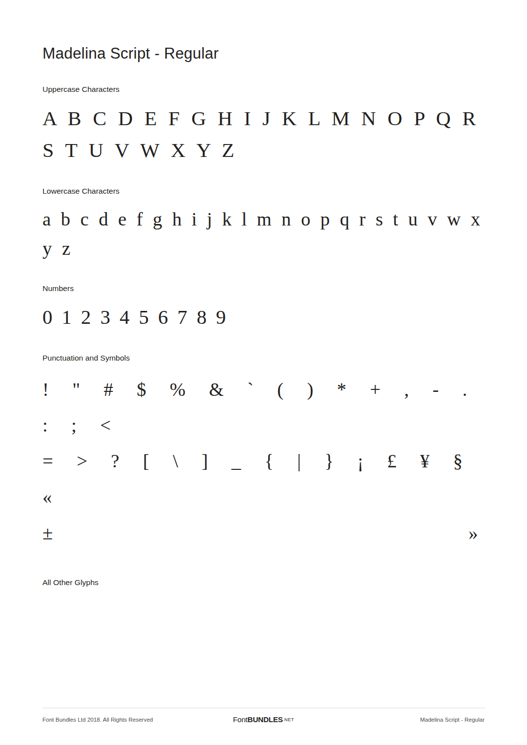Madelina Script - Regular
Uppercase Characters
A B C D E F G H I J K L M N O P Q R S T U V W X Y Z
Lowercase Characters
a b c d e f g h i j k l m n o p q r s t u v w x y z
Numbers
0 1 2 3 4 5 6 7 8 9
Punctuation and Symbols
! " # $ % & ` ( ) * + , - . : ; < = > ? [ \ ] _ { | } ¡ £ ¥ § « ±»
All Other Glyphs
Font Bundles Ltd 2018. All Rights Reserved
FontBUNDLES.NET
Madelina Script - Regular